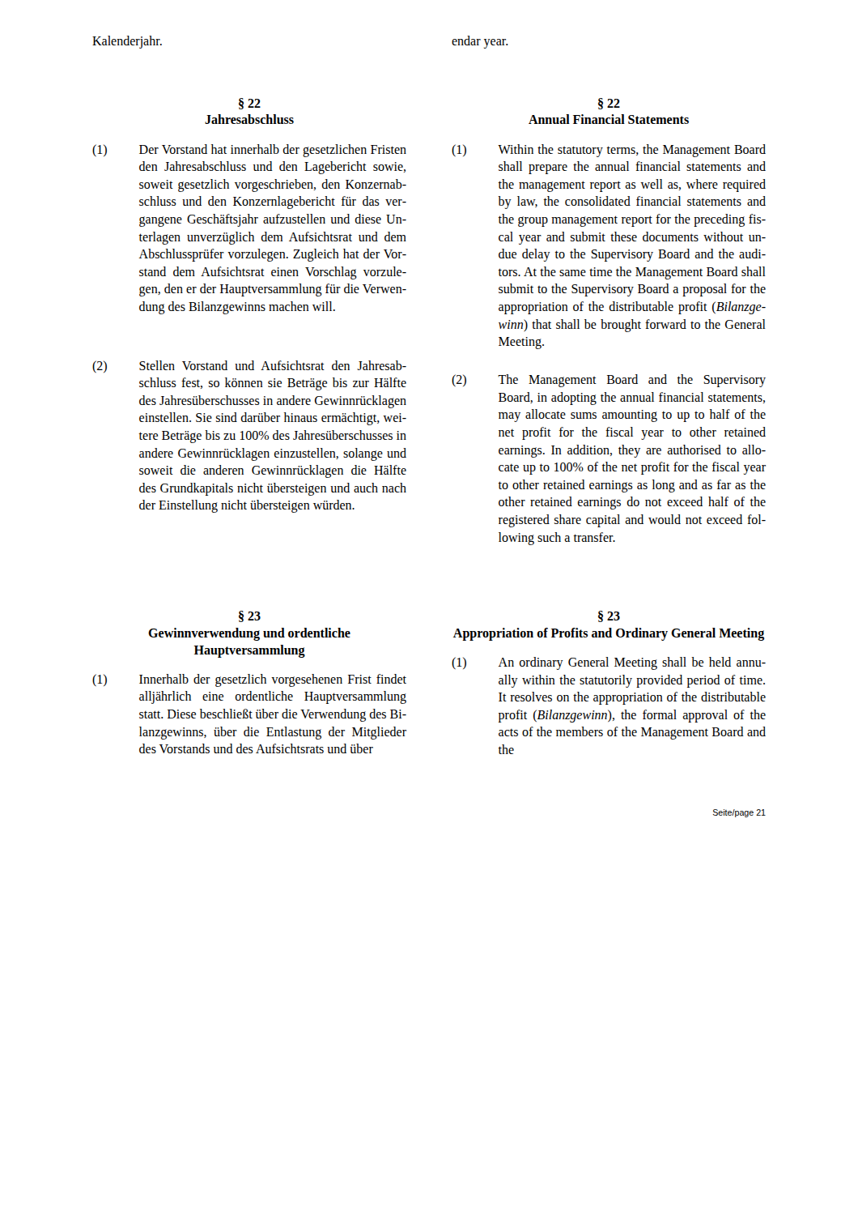Kalenderjahr.
endar year.
§ 22
Jahresabschluss
(1)
Der Vorstand hat innerhalb der gesetzlichen Fristen den Jahresabschluss und den Lagebericht sowie, soweit gesetzlich vorgeschrieben, den Konzernabschluss und den Konzernlagebericht für das vergangene Geschäftsjahr aufzustellen und diese Unterlagen unverzüglich dem Aufsichtsrat und dem Abschlussprüfer vorzulegen. Zugleich hat der Vorstand dem Aufsichtsrat einen Vorschlag vorzulegen, den er der Hauptversammlung für die Verwendung des Bilanzgewinns machen will.
(2)
Stellen Vorstand und Aufsichtsrat den Jahresabschluss fest, so können sie Beträge bis zur Hälfte des Jahresüberschusses in andere Gewinnrücklagen einstellen. Sie sind darüber hinaus ermächtigt, weitere Beträge bis zu 100% des Jahresüberschusses in andere Gewinnrücklagen einzustellen, solange und soweit die anderen Gewinnrücklagen die Hälfte des Grundkapitals nicht übersteigen und auch nach der Einstellung nicht übersteigen würden.
§ 22
Annual Financial Statements
(1)
Within the statutory terms, the Management Board shall prepare the annual financial statements and the management report as well as, where required by law, the consolidated financial statements and the group management report for the preceding fiscal year and submit these documents without undue delay to the Supervisory Board and the auditors. At the same time the Management Board shall submit to the Supervisory Board a proposal for the appropriation of the distributable profit (Bilanzgewinn) that shall be brought forward to the General Meeting.
(2)
The Management Board and the Supervisory Board, in adopting the annual financial statements, may allocate sums amounting to up to half of the net profit for the fiscal year to other retained earnings. In addition, they are authorised to allocate up to 100% of the net profit for the fiscal year to other retained earnings as long and as far as the other retained earnings do not exceed half of the registered share capital and would not exceed following such a transfer.
§ 23
Gewinnverwendung und ordentliche Hauptversammlung
(1)
Innerhalb der gesetzlich vorgesehenen Frist findet alljährlich eine ordentliche Hauptversammlung statt. Diese beschließt über die Verwendung des Bilanzgewinns, über die Entlastung der Mitglieder des Vorstands und des Aufsichtsrats und über
§ 23
Appropriation of Profits and Ordinary General Meeting
(1)
An ordinary General Meeting shall be held annually within the statutorily provided period of time. It resolves on the appropriation of the distributable profit (Bilanzgewinn), the formal approval of the acts of the members of the Management Board and the
Seite/page 21